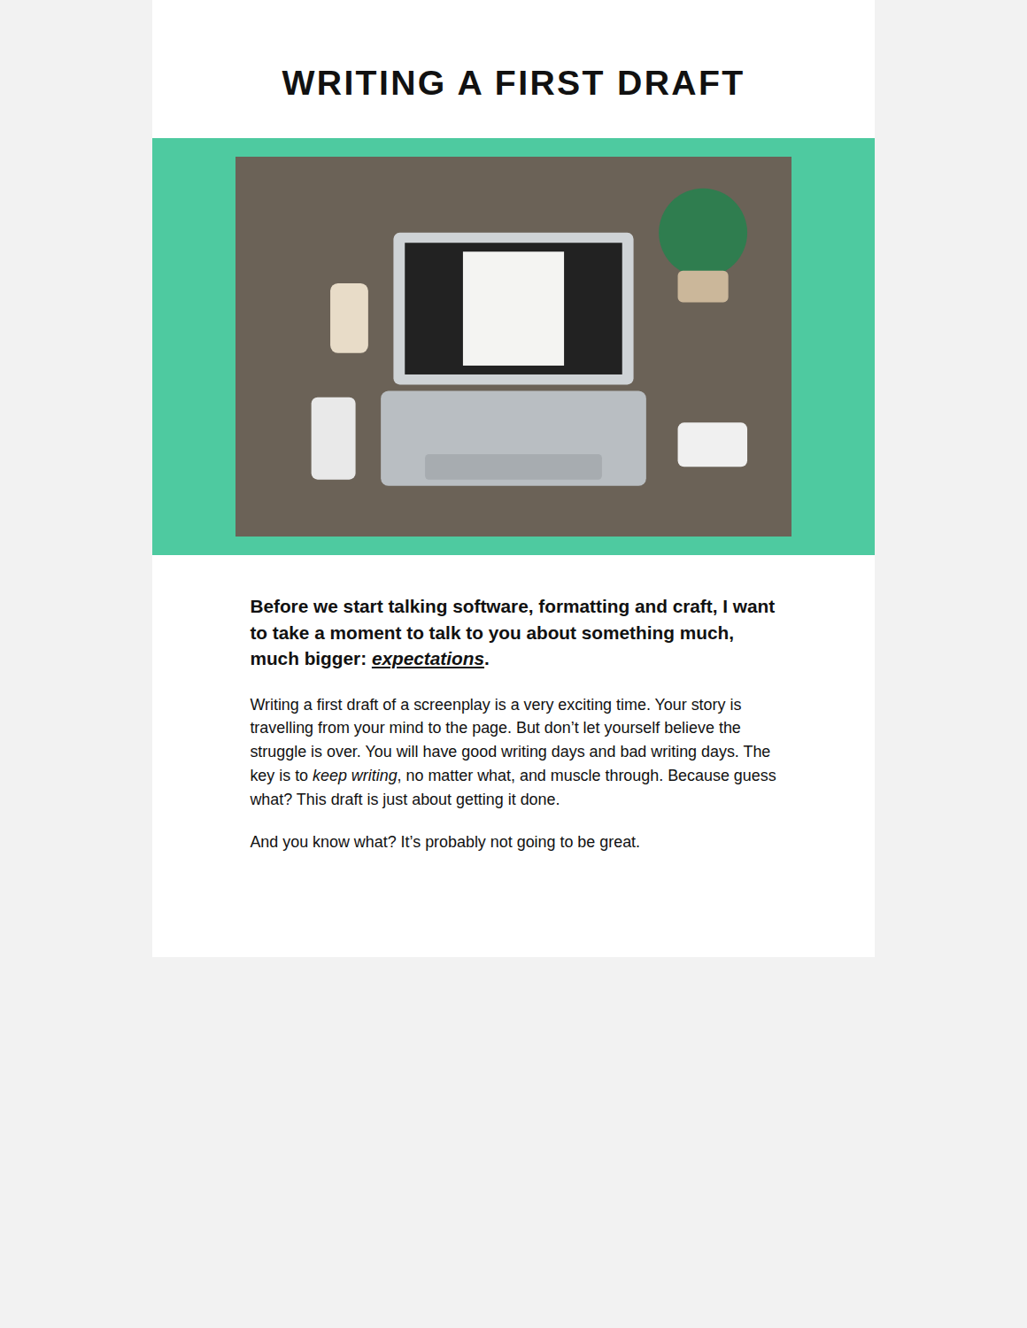Writing a First Draft
Before we start talking software, formatting and craft, I want to take a moment to talk to you about something much, much bigger: expectations.
Writing a first draft of a screenplay is a very exciting time. Your story is travelling from your mind to the page. But don’t let yourself believe the struggle is over. You will have good writing days and bad writing days. The key is to keep writing, no matter what, and muscle through. Because guess what? This draft is just about getting it done.
And you know what? It’s probably not going to be great.